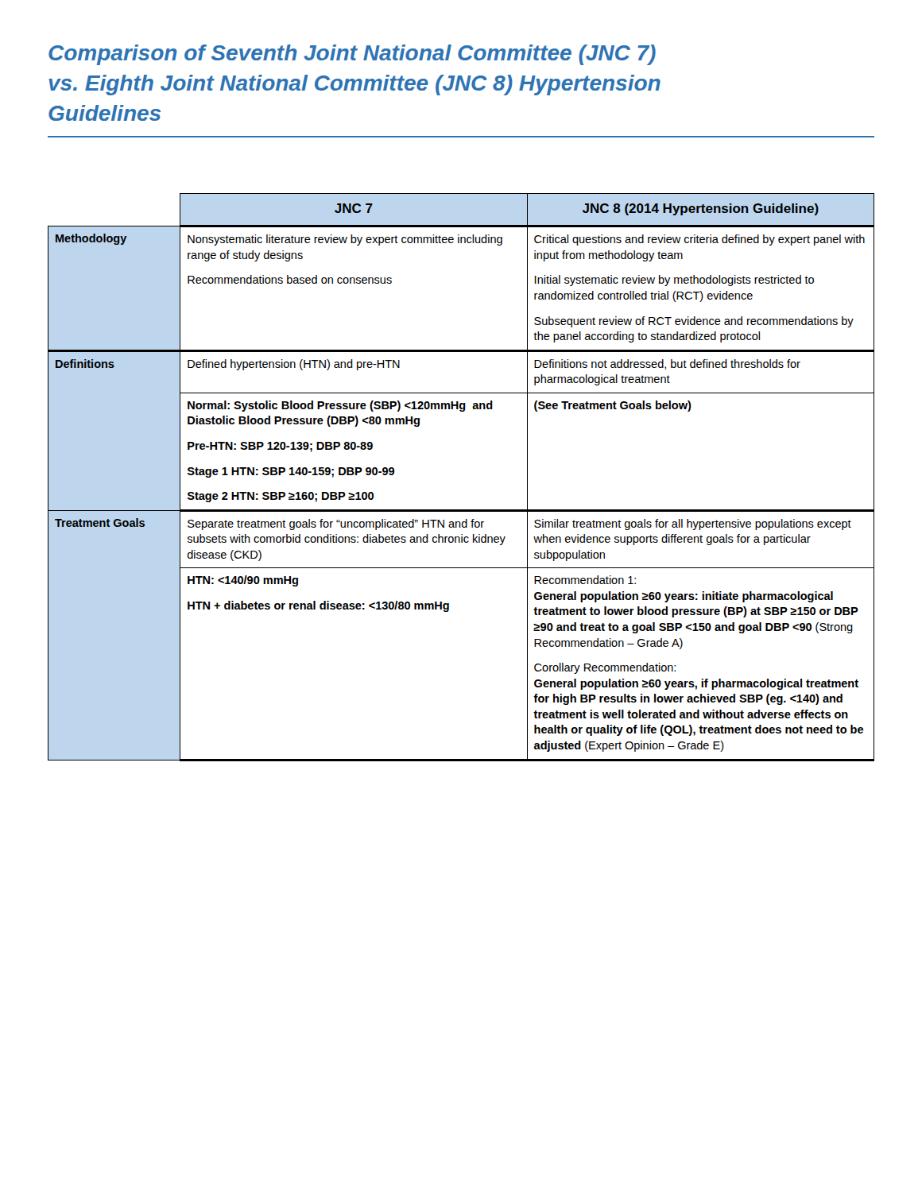Comparison of Seventh Joint National Committee (JNC 7)
vs. Eighth Joint National Committee (JNC 8) Hypertension
Guidelines
| | JNC 7 | JNC 8 (2014 Hypertension Guideline) |
| --- | --- | --- |
| Methodology | Nonsystematic literature review by expert committee including range of study designs Recommendations based on consensus | Critical questions and review criteria defined by expert panel with input from methodology team Initial systematic review by methodologists restricted to randomized controlled trial (RCT) evidence Subsequent review of RCT evidence and recommendations by the panel according to standardized protocol |
| Definitions | Defined hypertension (HTN) and pre-HTN | Definitions not addressed, but defined thresholds for pharmacological treatment |
| Normal: Systolic Blood Pressure (SBP) <120mmHg and Diastolic Blood Pressure (DBP) <80 mmHg Pre-HTN: SBP 120-139; DBP 80-89 Stage 1 HTN: SBP 140-159; DBP 90-99 Stage 2 HTN: SBP ≥160; DBP ≥100 | (See Treatment Goals below) |
| Treatment Goals | Separate treatment goals for “uncomplicated” HTN and for subsets with comorbid conditions: diabetes and chronic kidney disease (CKD) | Similar treatment goals for all hypertensive populations except when evidence supports different goals for a particular subpopulation |
| HTN: <140/90 mmHg HTN + diabetes or renal disease: <130/80 mmHg | Recommendation 1: General population ≥60 years: initiate pharmacological treatment to lower blood pressure (BP) at SBP ≥150 or DBP ≥90 and treat to a goal SBP <150 and goal DBP <90 (Strong Recommendation – Grade A) Corollary Recommendation: General population ≥60 years, if pharmacological treatment for high BP results in lower achieved SBP (eg. <140) and treatment is well tolerated and without adverse effects on health or quality of life (QOL), treatment does not need to be adjusted (Expert Opinion – Grade E) |